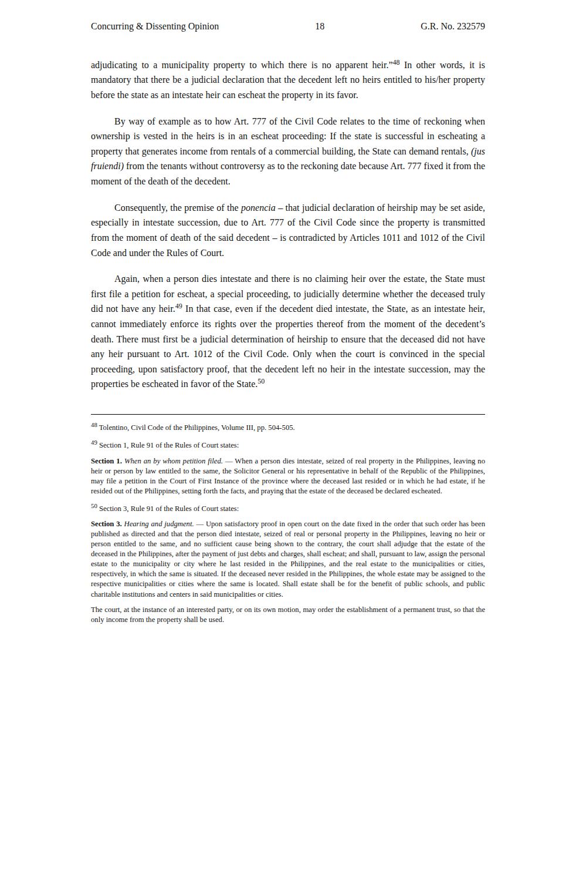Concurring & Dissenting Opinion 18 G.R. No. 232579
adjudicating to a municipality property to which there is no apparent heir.”48 In other words, it is mandatory that there be a judicial declaration that the decedent left no heirs entitled to his/her property before the state as an intestate heir can escheat the property in its favor.
By way of example as to how Art. 777 of the Civil Code relates to the time of reckoning when ownership is vested in the heirs is in an escheat proceeding: If the state is successful in escheating a property that generates income from rentals of a commercial building, the State can demand rentals, (jus fruiendi) from the tenants without controversy as to the reckoning date because Art. 777 fixed it from the moment of the death of the decedent.
Consequently, the premise of the ponencia – that judicial declaration of heirship may be set aside, especially in intestate succession, due to Art. 777 of the Civil Code since the property is transmitted from the moment of death of the said decedent – is contradicted by Articles 1011 and 1012 of the Civil Code and under the Rules of Court.
Again, when a person dies intestate and there is no claiming heir over the estate, the State must first file a petition for escheat, a special proceeding, to judicially determine whether the deceased truly did not have any heir.49 In that case, even if the decedent died intestate, the State, as an intestate heir, cannot immediately enforce its rights over the properties thereof from the moment of the decedent’s death. There must first be a judicial determination of heirship to ensure that the deceased did not have any heir pursuant to Art. 1012 of the Civil Code. Only when the court is convinced in the special proceeding, upon satisfactory proof, that the decedent left no heir in the intestate succession, may the properties be escheated in favor of the State.50
48 Tolentino, Civil Code of the Philippines, Volume III, pp. 504-505.
49 Section 1, Rule 91 of the Rules of Court states:
Section 1. When an by whom petition filed. — When a person dies intestate, seized of real property in the Philippines, leaving no heir or person by law entitled to the same, the Solicitor General or his representative in behalf of the Republic of the Philippines, may file a petition in the Court of First Instance of the province where the deceased last resided or in which he had estate, if he resided out of the Philippines, setting forth the facts, and praying that the estate of the deceased be declared escheated.
50 Section 3, Rule 91 of the Rules of Court states:
Section 3. Hearing and judgment. — Upon satisfactory proof in open court on the date fixed in the order that such order has been published as directed and that the person died intestate, seized of real or personal property in the Philippines, leaving no heir or person entitled to the same, and no sufficient cause being shown to the contrary, the court shall adjudge that the estate of the deceased in the Philippines, after the payment of just debts and charges, shall escheat; and shall, pursuant to law, assign the personal estate to the municipality or city where he last resided in the Philippines, and the real estate to the municipalities or cities, respectively, in which the same is situated. If the deceased never resided in the Philippines, the whole estate may be assigned to the respective municipalities or cities where the same is located. Shall estate shall be for the benefit of public schools, and public charitable institutions and centers in said municipalities or cities.
The court, at the instance of an interested party, or on its own motion, may order the establishment of a permanent trust, so that the only income from the property shall be used.
​